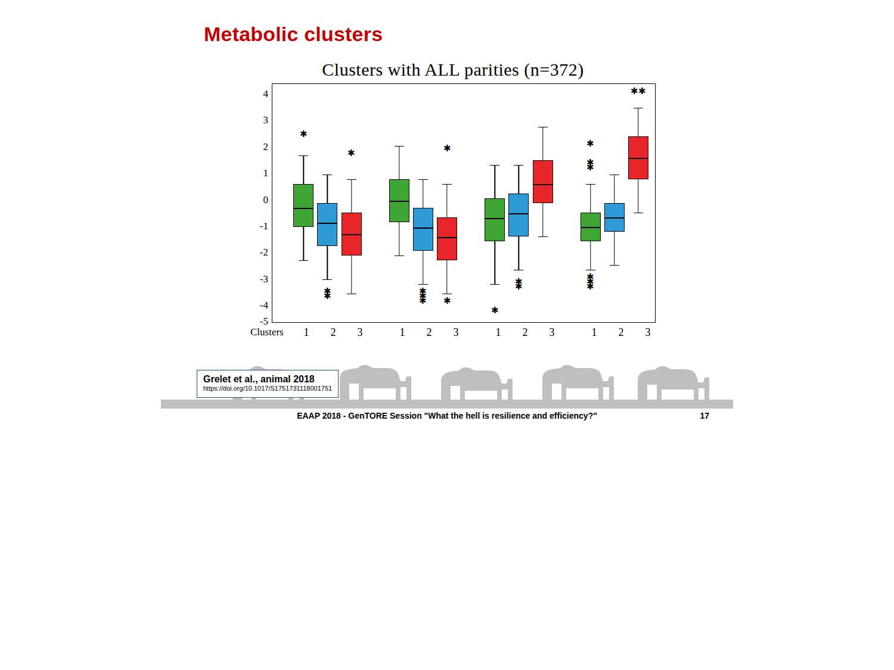Metabolic clusters
Clusters with ALL parities (n=372)
4 3 2 1 0 -1 -2 -3 -4 -5
✱
✱
✱
✱
✱
✱
✱
✱
✱
✱
✱
✱
✱
✱
✱
✱
✱
✱
✱✱
Clusters 1 2 3 1 2 3 1 2 3 1 2 3
Grelet et al., animal 2018
https://doi.org/10.1017/S1751731118001751
EAAP 2018 - GenTORE Session "What the hell is resilience and efficiency?"
17